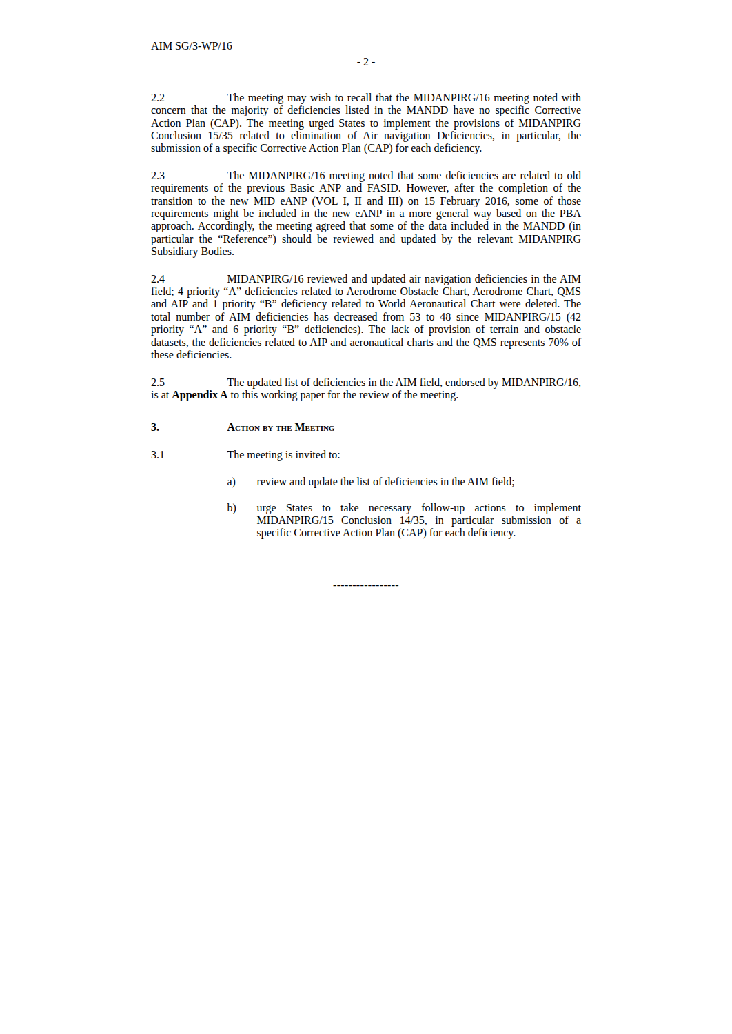AIM SG/3-WP/16
- 2 -
2.2 The meeting may wish to recall that the MIDANPIRG/16 meeting noted with concern that the majority of deficiencies listed in the MANDD have no specific Corrective Action Plan (CAP). The meeting urged States to implement the provisions of MIDANPIRG Conclusion 15/35 related to elimination of Air navigation Deficiencies, in particular, the submission of a specific Corrective Action Plan (CAP) for each deficiency.
2.3 The MIDANPIRG/16 meeting noted that some deficiencies are related to old requirements of the previous Basic ANP and FASID. However, after the completion of the transition to the new MID eANP (VOL I, II and III) on 15 February 2016, some of those requirements might be included in the new eANP in a more general way based on the PBA approach. Accordingly, the meeting agreed that some of the data included in the MANDD (in particular the “Reference”) should be reviewed and updated by the relevant MIDANPIRG Subsidiary Bodies.
2.4 MIDANPIRG/16 reviewed and updated air navigation deficiencies in the AIM field; 4 priority “A” deficiencies related to Aerodrome Obstacle Chart, Aerodrome Chart, QMS and AIP and 1 priority “B” deficiency related to World Aeronautical Chart were deleted. The total number of AIM deficiencies has decreased from 53 to 48 since MIDANPIRG/15 (42 priority “A” and 6 priority “B” deficiencies). The lack of provision of terrain and obstacle datasets, the deficiencies related to AIP and aeronautical charts and the QMS represents 70% of these deficiencies.
2.5 The updated list of deficiencies in the AIM field, endorsed by MIDANPIRG/16, is at Appendix A to this working paper for the review of the meeting.
3. Action by the Meeting
3.1 The meeting is invited to:
review and update the list of deficiencies in the AIM field;
urge States to take necessary follow-up actions to implement MIDANPIRG/15 Conclusion 14/35, in particular submission of a specific Corrective Action Plan (CAP) for each deficiency.
-----------------